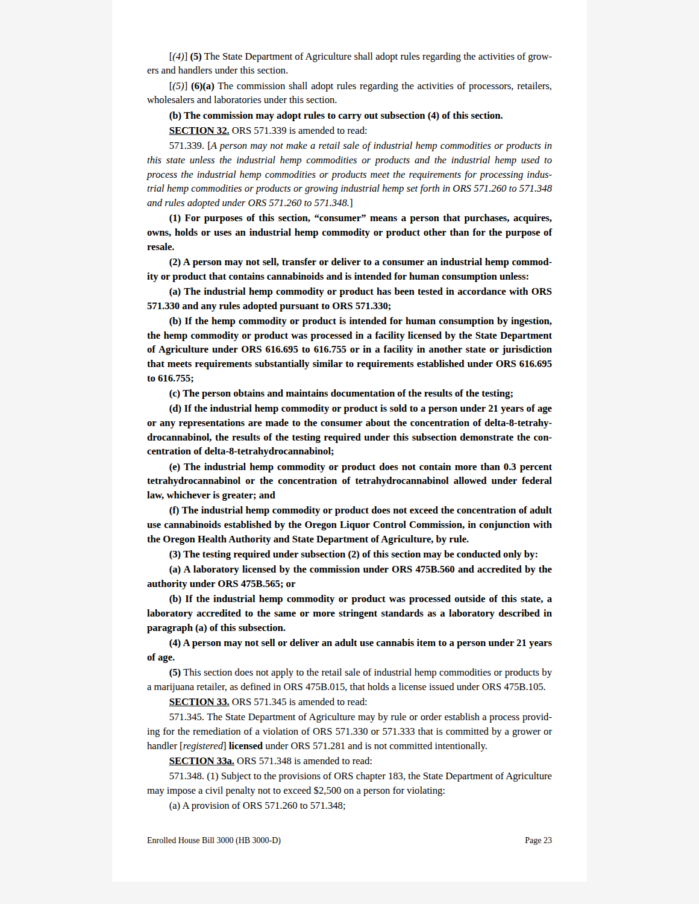[(4)] (5) The State Department of Agriculture shall adopt rules regarding the activities of growers and handlers under this section.
[(5)] (6)(a) The commission shall adopt rules regarding the activities of processors, retailers, wholesalers and laboratories under this section.
(b) The commission may adopt rules to carry out subsection (4) of this section.
SECTION 32. ORS 571.339 is amended to read:
571.339. [A person may not make a retail sale of industrial hemp commodities or products in this state unless the industrial hemp commodities or products and the industrial hemp used to process the industrial hemp commodities or products meet the requirements for processing industrial hemp commodities or products or growing industrial hemp set forth in ORS 571.260 to 571.348 and rules adopted under ORS 571.260 to 571.348.]
(1) For purposes of this section, “consumer” means a person that purchases, acquires, owns, holds or uses an industrial hemp commodity or product other than for the purpose of resale.
(2) A person may not sell, transfer or deliver to a consumer an industrial hemp commodity or product that contains cannabinoids and is intended for human consumption unless:
(a) The industrial hemp commodity or product has been tested in accordance with ORS 571.330 and any rules adopted pursuant to ORS 571.330;
(b) If the hemp commodity or product is intended for human consumption by ingestion, the hemp commodity or product was processed in a facility licensed by the State Department of Agriculture under ORS 616.695 to 616.755 or in a facility in another state or jurisdiction that meets requirements substantially similar to requirements established under ORS 616.695 to 616.755;
(c) The person obtains and maintains documentation of the results of the testing;
(d) If the industrial hemp commodity or product is sold to a person under 21 years of age or any representations are made to the consumer about the concentration of delta-8-tetrahydrocannabinol, the results of the testing required under this subsection demonstrate the concentration of delta-8-tetrahydrocannabinol;
(e) The industrial hemp commodity or product does not contain more than 0.3 percent tetrahydrocannabinol or the concentration of tetrahydrocannabinol allowed under federal law, whichever is greater; and
(f) The industrial hemp commodity or product does not exceed the concentration of adult use cannabinoids established by the Oregon Liquor Control Commission, in conjunction with the Oregon Health Authority and State Department of Agriculture, by rule.
(3) The testing required under subsection (2) of this section may be conducted only by:
(a) A laboratory licensed by the commission under ORS 475B.560 and accredited by the authority under ORS 475B.565; or
(b) If the industrial hemp commodity or product was processed outside of this state, a laboratory accredited to the same or more stringent standards as a laboratory described in paragraph (a) of this subsection.
(4) A person may not sell or deliver an adult use cannabis item to a person under 21 years of age.
(5) This section does not apply to the retail sale of industrial hemp commodities or products by a marijuana retailer, as defined in ORS 475B.015, that holds a license issued under ORS 475B.105.
SECTION 33. ORS 571.345 is amended to read:
571.345. The State Department of Agriculture may by rule or order establish a process providing for the remediation of a violation of ORS 571.330 or 571.333 that is committed by a grower or handler [registered] licensed under ORS 571.281 and is not committed intentionally.
SECTION 33a. ORS 571.348 is amended to read:
571.348. (1) Subject to the provisions of ORS chapter 183, the State Department of Agriculture may impose a civil penalty not to exceed $2,500 on a person for violating:
(a) A provision of ORS 571.260 to 571.348;
Enrolled House Bill 3000 (HB 3000-D) Page 23